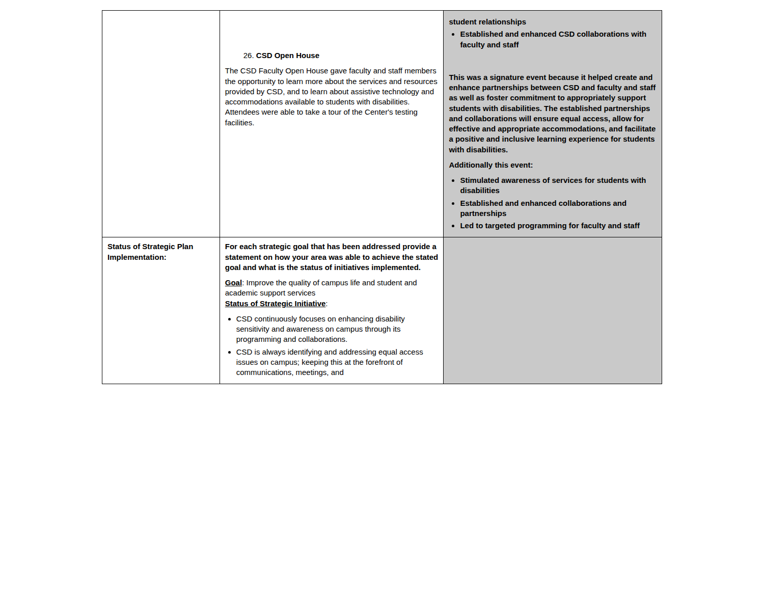| | 26. CSD Open House The CSD Faculty Open House gave faculty and staff members the opportunity to learn more about the services and resources provided by CSD, and to learn about assistive technology and accommodations available to students with disabilities. Attendees were able to take a tour of the Center's testing facilities. | student relationships Established and enhanced CSD collaborations with faculty and staff This was a signature event because it helped create and enhance partnerships between CSD and faculty and staff as well as foster commitment to appropriately support students with disabilities. The established partnerships and collaborations will ensure equal access, allow for effective and appropriate accommodations, and facilitate a positive and inclusive learning experience for students with disabilities. Additionally this event: Stimulated awareness of services for students with disabilities Established and enhanced collaborations and partnerships Led to targeted programming for faculty and staff |
| Status of Strategic Plan Implementation: | For each strategic goal that has been addressed provide a statement on how your area was able to achieve the stated goal and what is the status of initiatives implemented. Goal : Improve the quality of campus life and student and academic support services Status of Strategic Initiative : CSD continuously focuses on enhancing disability sensitivity and awareness on campus through its programming and collaborations. CSD is always identifying and addressing equal access issues on campus; keeping this at the forefront of communications, meetings, and | |